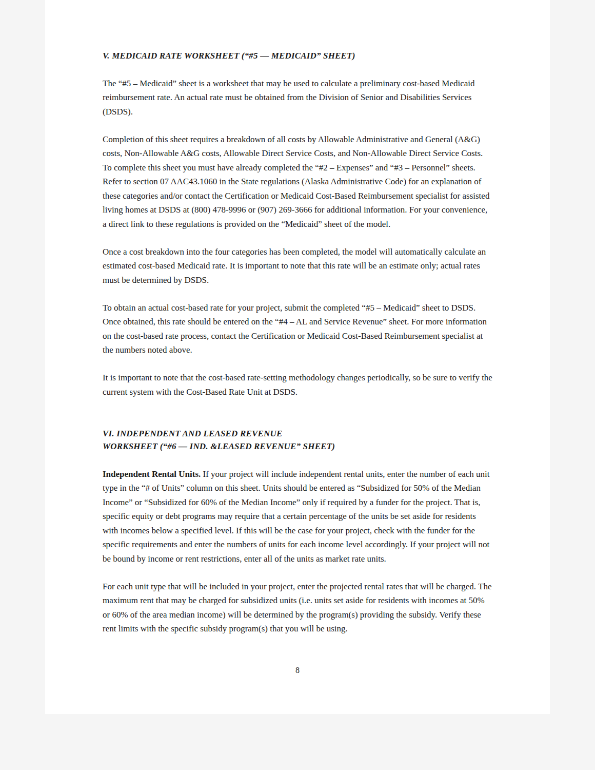V. Medicaid Rate Worksheet (“#5 — Medicaid” Sheet)
The “#5 – Medicaid” sheet is a worksheet that may be used to calculate a preliminary cost-based Medicaid reimbursement rate. An actual rate must be obtained from the Division of Senior and Disabilities Services (DSDS).
Completion of this sheet requires a breakdown of all costs by Allowable Administrative and General (A&G) costs, Non-Allowable A&G costs, Allowable Direct Service Costs, and Non-Allowable Direct Service Costs. To complete this sheet you must have already completed the “#2 – Expenses” and “#3 – Personnel” sheets. Refer to section 07 AAC43.1060 in the State regulations (Alaska Administrative Code) for an explanation of these categories and/or contact the Certification or Medicaid Cost-Based Reimbursement specialist for assisted living homes at DSDS at (800) 478-9996 or (907) 269-3666 for additional information. For your convenience, a direct link to these regulations is provided on the “Medicaid” sheet of the model.
Once a cost breakdown into the four categories has been completed, the model will automatically calculate an estimated cost-based Medicaid rate. It is important to note that this rate will be an estimate only; actual rates must be determined by DSDS.
To obtain an actual cost-based rate for your project, submit the completed “#5 – Medicaid” sheet to DSDS. Once obtained, this rate should be entered on the “#4 – AL and Service Revenue” sheet. For more information on the cost-based rate process, contact the Certification or Medicaid Cost-Based Reimbursement specialist at the numbers noted above.
It is important to note that the cost-based rate-setting methodology changes periodically, so be sure to verify the current system with the Cost-Based Rate Unit at DSDS.
VI. Independent and Leased Revenue
Worksheet (“#6 — Ind. &Leased Revenue” Sheet)
Independent Rental Units. If your project will include independent rental units, enter the number of each unit type in the “# of Units” column on this sheet. Units should be entered as “Subsidized for 50% of the Median Income” or “Subsidized for 60% of the Median Income” only if required by a funder for the project. That is, specific equity or debt programs may require that a certain percentage of the units be set aside for residents with incomes below a specified level. If this will be the case for your project, check with the funder for the specific requirements and enter the numbers of units for each income level accordingly. If your project will not be bound by income or rent restrictions, enter all of the units as market rate units.
For each unit type that will be included in your project, enter the projected rental rates that will be charged. The maximum rent that may be charged for subsidized units (i.e. units set aside for residents with incomes at 50% or 60% of the area median income) will be determined by the program(s) providing the subsidy. Verify these rent limits with the specific subsidy program(s) that you will be using.
8